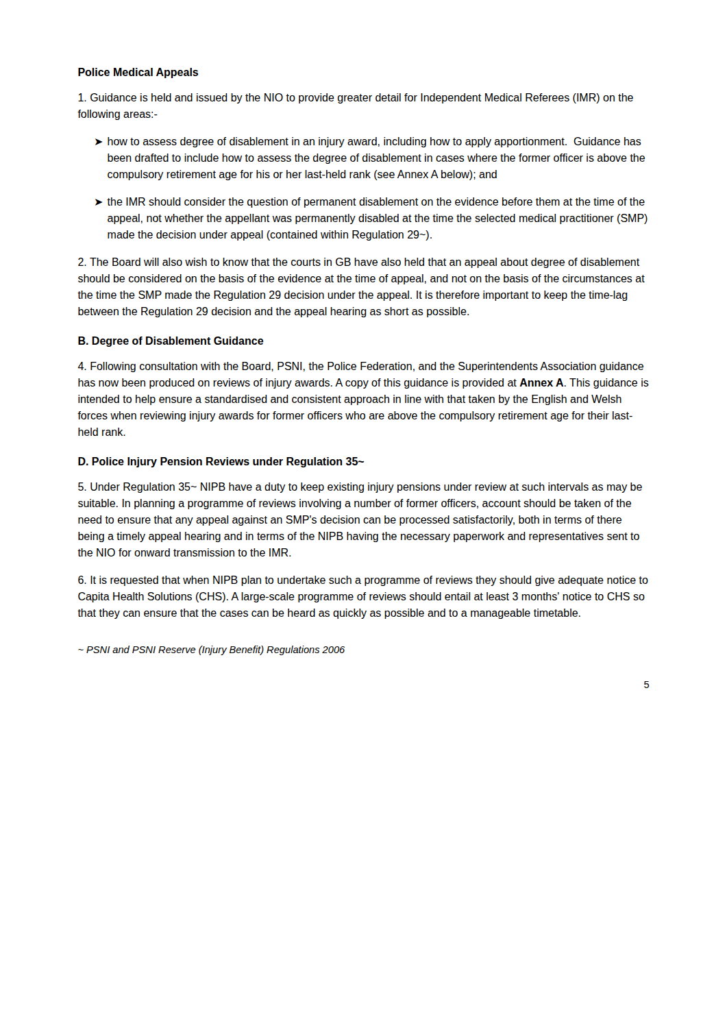Police Medical Appeals
1. Guidance is held and issued by the NIO to provide greater detail for Independent Medical Referees (IMR) on the following areas:-
how to assess degree of disablement in an injury award, including how to apply apportionment. Guidance has been drafted to include how to assess the degree of disablement in cases where the former officer is above the compulsory retirement age for his or her last-held rank (see Annex A below); and
the IMR should consider the question of permanent disablement on the evidence before them at the time of the appeal, not whether the appellant was permanently disabled at the time the selected medical practitioner (SMP) made the decision under appeal (contained within Regulation 29~).
2. The Board will also wish to know that the courts in GB have also held that an appeal about degree of disablement should be considered on the basis of the evidence at the time of appeal, and not on the basis of the circumstances at the time the SMP made the Regulation 29 decision under the appeal. It is therefore important to keep the time-lag between the Regulation 29 decision and the appeal hearing as short as possible.
B. Degree of Disablement Guidance
4. Following consultation with the Board, PSNI, the Police Federation, and the Superintendents Association guidance has now been produced on reviews of injury awards. A copy of this guidance is provided at Annex A. This guidance is intended to help ensure a standardised and consistent approach in line with that taken by the English and Welsh forces when reviewing injury awards for former officers who are above the compulsory retirement age for their last-held rank.
D. Police Injury Pension Reviews under Regulation 35~
5. Under Regulation 35~ NIPB have a duty to keep existing injury pensions under review at such intervals as may be suitable. In planning a programme of reviews involving a number of former officers, account should be taken of the need to ensure that any appeal against an SMP's decision can be processed satisfactorily, both in terms of there being a timely appeal hearing and in terms of the NIPB having the necessary paperwork and representatives sent to the NIO for onward transmission to the IMR.
6. It is requested that when NIPB plan to undertake such a programme of reviews they should give adequate notice to Capita Health Solutions (CHS). A large-scale programme of reviews should entail at least 3 months' notice to CHS so that they can ensure that the cases can be heard as quickly as possible and to a manageable timetable.
~ PSNI and PSNI Reserve (Injury Benefit) Regulations 2006
5